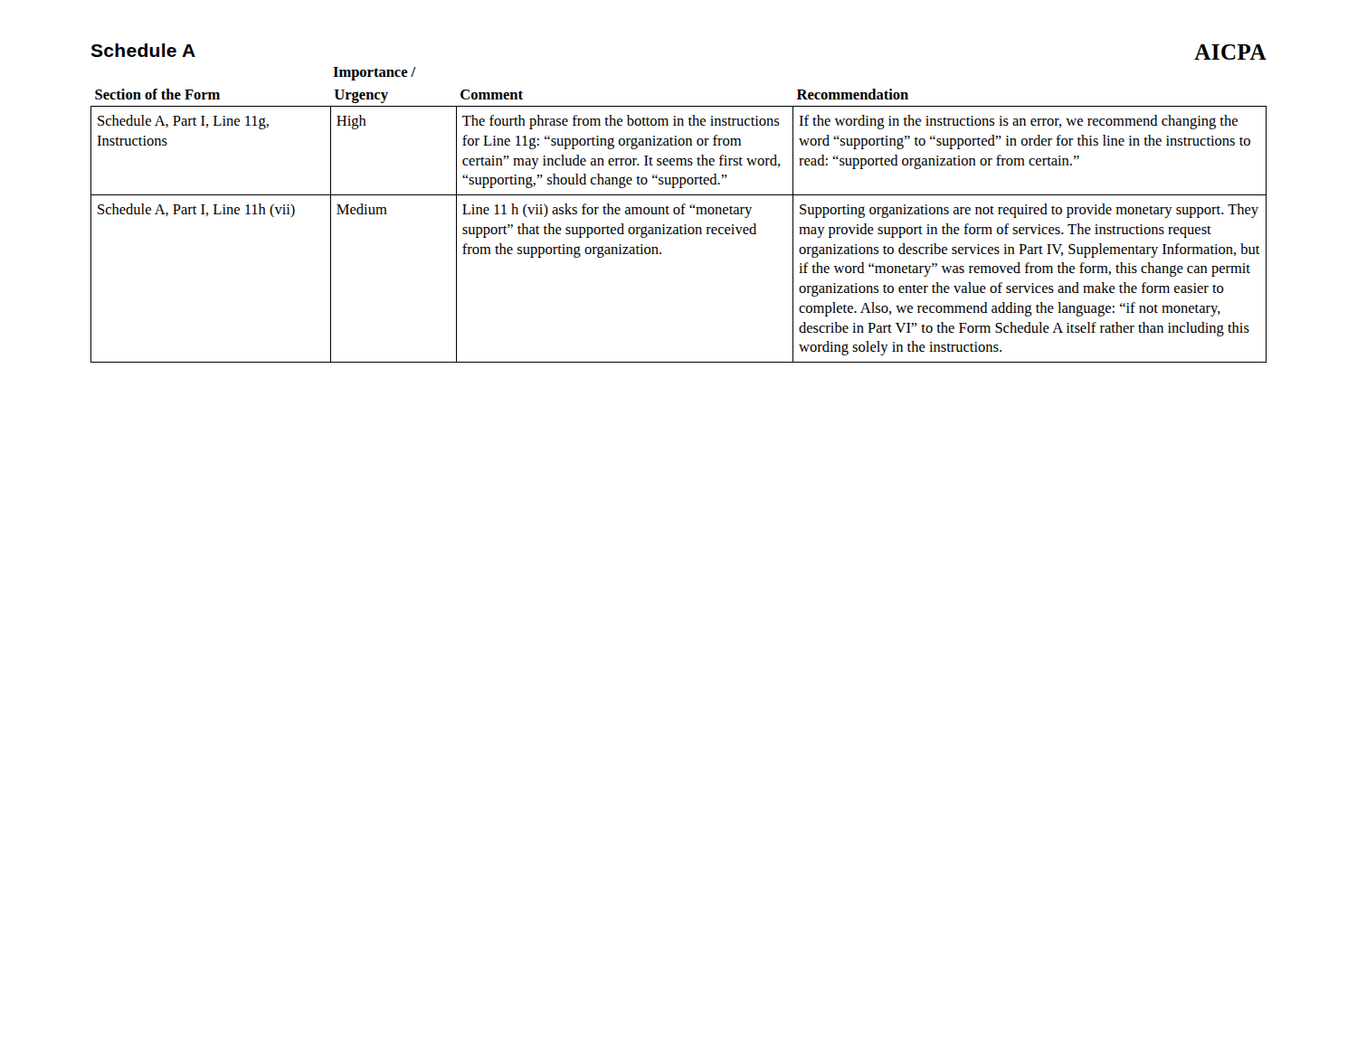Schedule A
AICPA
Importance /
| Section of the Form | Urgency | Comment | Recommendation |
| --- | --- | --- | --- |
| Schedule A, Part I, Line 11g, Instructions | High | The fourth phrase from the bottom in the instructions for Line 11g: “supporting organization or from certain” may include an error. It seems the first word, “supporting,” should change to “supported.” | If the wording in the instructions is an error, we recommend changing the word “supporting” to “supported” in order for this line in the instructions to read: “supported organization or from certain.” |
| Schedule A, Part I, Line 11h (vii) | Medium | Line 11 h (vii) asks for the amount of “monetary support” that the supported organization received from the supporting organization. | Supporting organizations are not required to provide monetary support. They may provide support in the form of services. The instructions request organizations to describe services in Part IV, Supplementary Information, but if the word “monetary” was removed from the form, this change can permit organizations to enter the value of services and make the form easier to complete. Also, we recommend adding the language: “if not monetary, describe in Part VI” to the Form Schedule A itself rather than including this wording solely in the instructions. |